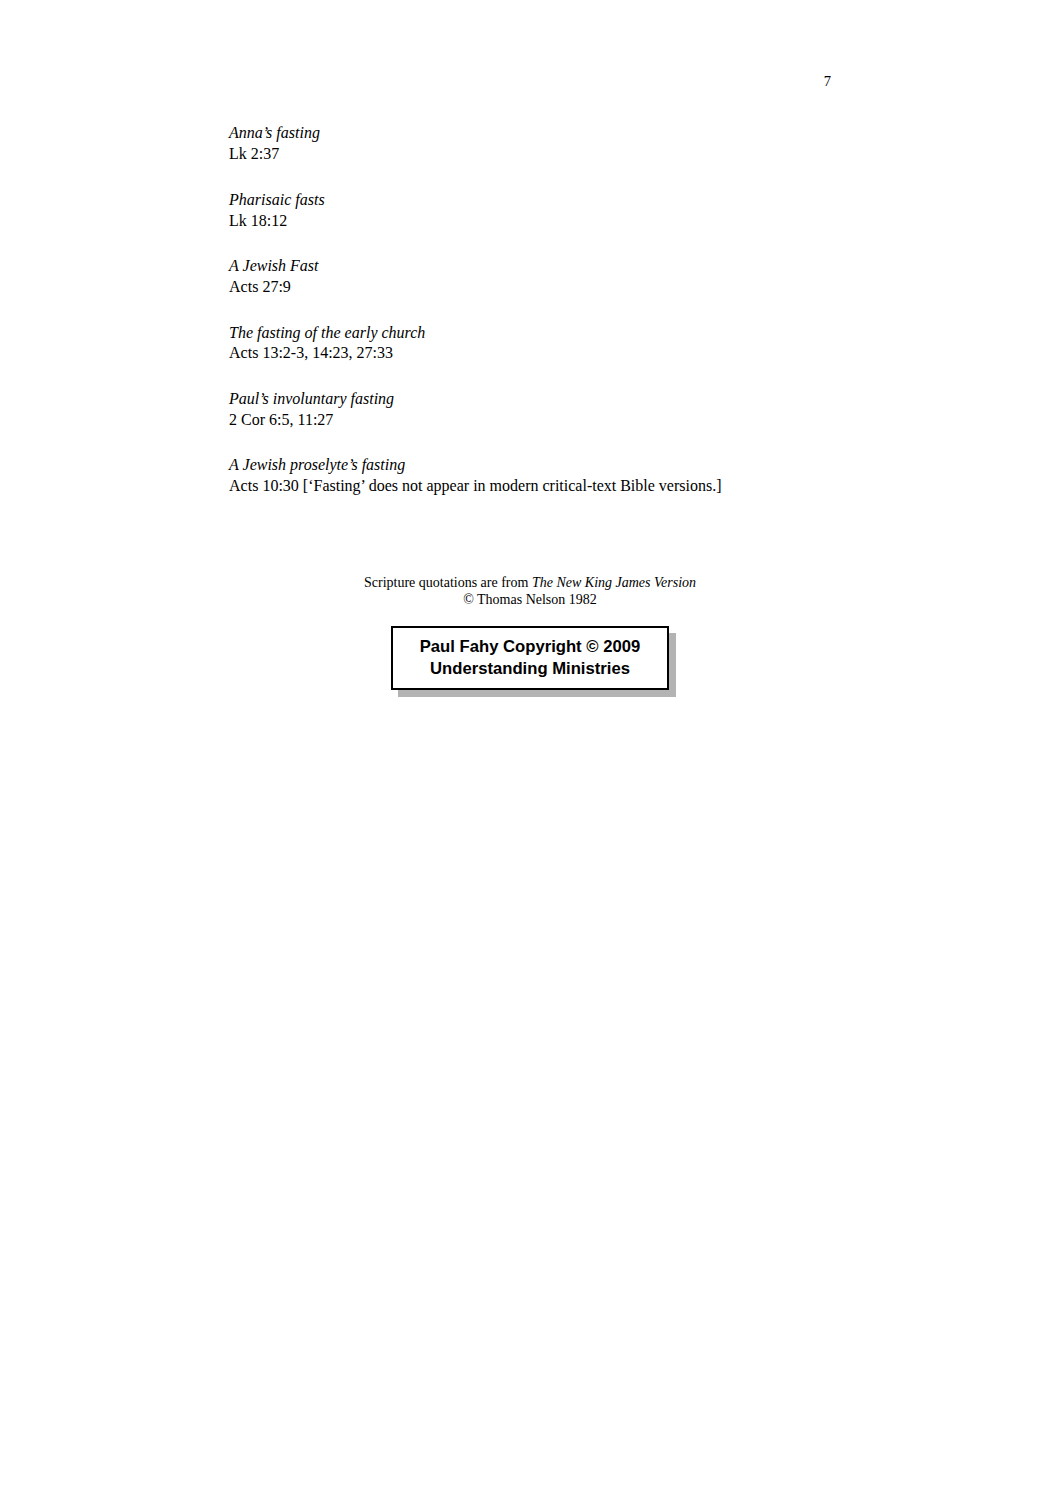7
Anna’s fasting
Lk 2:37
Pharisaic fasts
Lk 18:12
A Jewish Fast
Acts 27:9
The fasting of the early church
Acts 13:2-3, 14:23, 27:33
Paul’s involuntary fasting
2 Cor 6:5, 11:27
A Jewish proselyte’s fasting
Acts 10:30 [‘Fasting’ does not appear in modern critical-text Bible versions.]
Scripture quotations are from The New King James Version
© Thomas Nelson 1982
Paul Fahy Copyright © 2009 Understanding Ministries